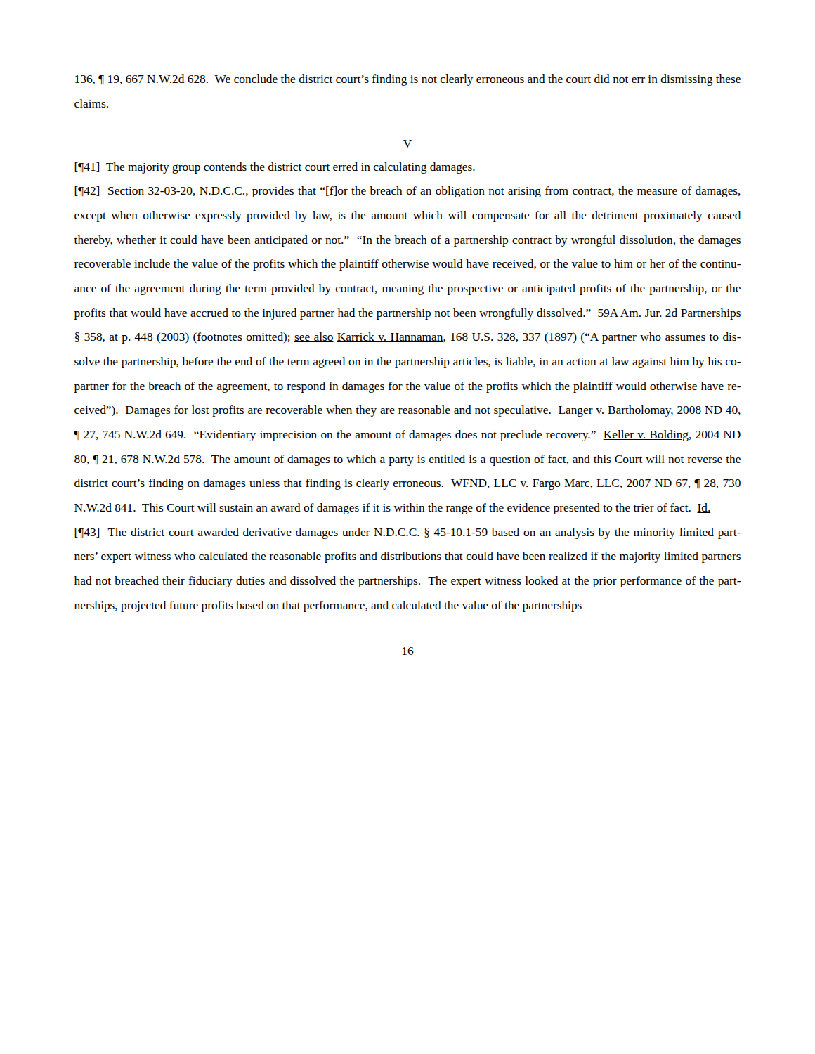136, ¶ 19, 667 N.W.2d 628. We conclude the district court’s finding is not clearly erroneous and the court did not err in dismissing these claims.
V
[¶41] The majority group contends the district court erred in calculating damages.
[¶42] Section 32-03-20, N.D.C.C., provides that “[f]or the breach of an obligation not arising from contract, the measure of damages, except when otherwise expressly provided by law, is the amount which will compensate for all the detriment proximately caused thereby, whether it could have been anticipated or not.” “In the breach of a partnership contract by wrongful dissolution, the damages recoverable include the value of the profits which the plaintiff otherwise would have received, or the value to him or her of the continuance of the agreement during the term provided by contract, meaning the prospective or anticipated profits of the partnership, or the profits that would have accrued to the injured partner had the partnership not been wrongfully dissolved.” 59A Am. Jur. 2d Partnerships § 358, at p. 448 (2003) (footnotes omitted); see also Karrick v. Hannaman, 168 U.S. 328, 337 (1897) (“A partner who assumes to dissolve the partnership, before the end of the term agreed on in the partnership articles, is liable, in an action at law against him by his copartner for the breach of the agreement, to respond in damages for the value of the profits which the plaintiff would otherwise have received”). Damages for lost profits are recoverable when they are reasonable and not speculative. Langer v. Bartholomay, 2008 ND 40, ¶ 27, 745 N.W.2d 649. “Evidentiary imprecision on the amount of damages does not preclude recovery.” Keller v. Bolding, 2004 ND 80, ¶ 21, 678 N.W.2d 578. The amount of damages to which a party is entitled is a question of fact, and this Court will not reverse the district court’s finding on damages unless that finding is clearly erroneous. WFND, LLC v. Fargo Marc, LLC, 2007 ND 67, ¶ 28, 730 N.W.2d 841. This Court will sustain an award of damages if it is within the range of the evidence presented to the trier of fact. Id.
[¶43] The district court awarded derivative damages under N.D.C.C. § 45-10.1-59 based on an analysis by the minority limited partners’ expert witness who calculated the reasonable profits and distributions that could have been realized if the majority limited partners had not breached their fiduciary duties and dissolved the partnerships. The expert witness looked at the prior performance of the partnerships, projected future profits based on that performance, and calculated the value of the partnerships
16